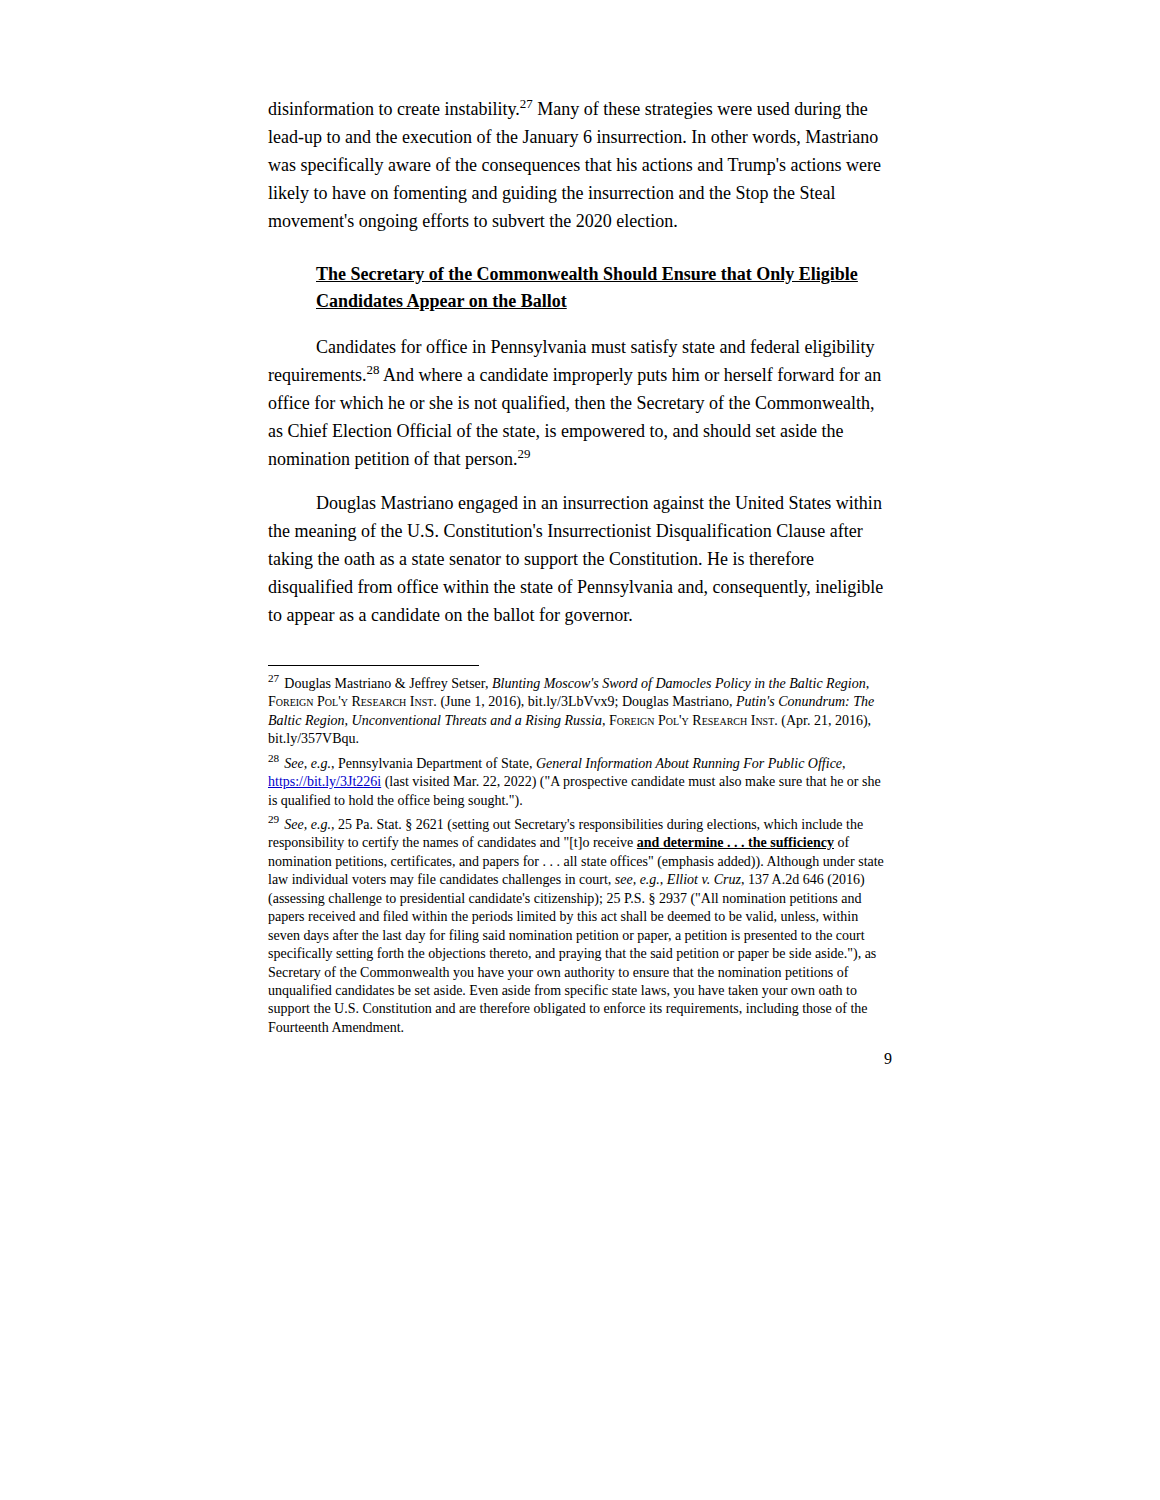disinformation to create instability.27 Many of these strategies were used during the lead-up to and the execution of the January 6 insurrection. In other words, Mastriano was specifically aware of the consequences that his actions and Trump's actions were likely to have on fomenting and guiding the insurrection and the Stop the Steal movement's ongoing efforts to subvert the 2020 election.
The Secretary of the Commonwealth Should Ensure that Only Eligible Candidates Appear on the Ballot
Candidates for office in Pennsylvania must satisfy state and federal eligibility requirements.28 And where a candidate improperly puts him or herself forward for an office for which he or she is not qualified, then the Secretary of the Commonwealth, as Chief Election Official of the state, is empowered to, and should set aside the nomination petition of that person.29
Douglas Mastriano engaged in an insurrection against the United States within the meaning of the U.S. Constitution's Insurrectionist Disqualification Clause after taking the oath as a state senator to support the Constitution. He is therefore disqualified from office within the state of Pennsylvania and, consequently, ineligible to appear as a candidate on the ballot for governor.
27 Douglas Mastriano & Jeffrey Setser, Blunting Moscow's Sword of Damocles Policy in the Baltic Region, Foreign Pol'y Research Inst. (June 1, 2016), bit.ly/3LbVvx9; Douglas Mastriano, Putin's Conundrum: The Baltic Region, Unconventional Threats and a Rising Russia, Foreign Pol'y Research Inst. (Apr. 21, 2016), bit.ly/357VBqu.
28 See, e.g., Pennsylvania Department of State, General Information About Running For Public Office, https://bit.ly/3Jt226i (last visited Mar. 22, 2022) ("A prospective candidate must also make sure that he or she is qualified to hold the office being sought.").
29 See, e.g., 25 Pa. Stat. § 2621 (setting out Secretary's responsibilities during elections, which include the responsibility to certify the names of candidates and "[t]o receive and determine . . . the sufficiency of nomination petitions, certificates, and papers for . . . all state offices" (emphasis added)). Although under state law individual voters may file candidates challenges in court, see, e.g., Elliot v. Cruz, 137 A.2d 646 (2016) (assessing challenge to presidential candidate's citizenship); 25 P.S. § 2937 ("All nomination petitions and papers received and filed within the periods limited by this act shall be deemed to be valid, unless, within seven days after the last day for filing said nomination petition or paper, a petition is presented to the court specifically setting forth the objections thereto, and praying that the said petition or paper be side aside."), as Secretary of the Commonwealth you have your own authority to ensure that the nomination petitions of unqualified candidates be set aside. Even aside from specific state laws, you have taken your own oath to support the U.S. Constitution and are therefore obligated to enforce its requirements, including those of the Fourteenth Amendment.
9